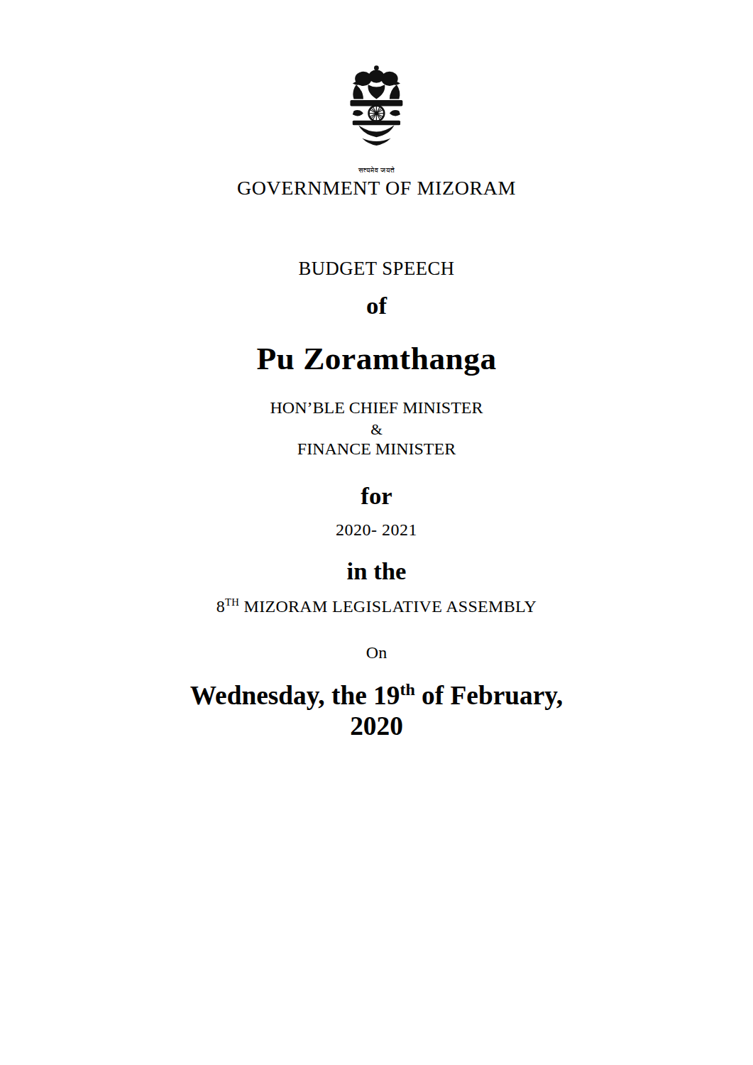सत्यमेव जयते
GOVERNMENT OF MIZORAM
BUDGET SPEECH
of
Pu Zoramthanga
HON’BLE CHIEF MINISTER
&
FINANCE MINISTER
for
2020- 2021
in the
8TH MIZORAM LEGISLATIVE ASSEMBLY
On
Wednesday, the 19th of February, 2020